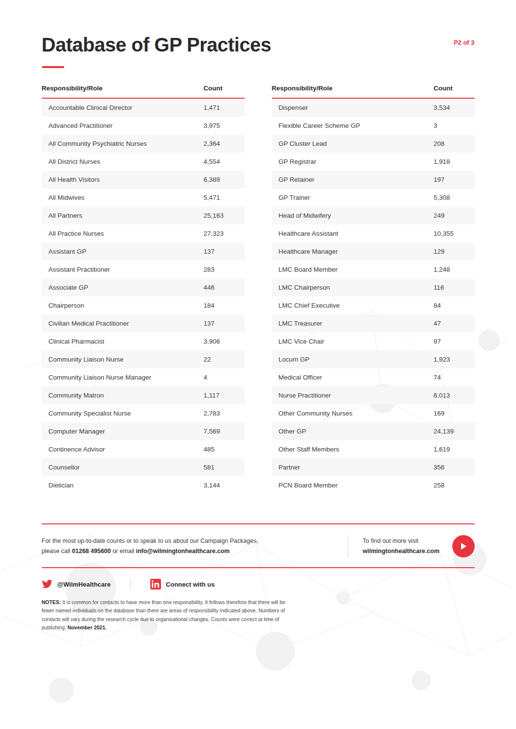Database of GP Practices
P2 of 3
| Responsibility/Role | Count |
| --- | --- |
| Accountable Clinical Director | 1,471 |
| Advanced Practitioner | 3,975 |
| All Community Psychiatric Nurses | 2,364 |
| All District Nurses | 4,554 |
| All Health Visitors | 6,389 |
| All Midwives | 5,471 |
| All Partners | 25,163 |
| All Practice Nurses | 27,323 |
| Assistant GP | 137 |
| Assistant Practitioner | 283 |
| Associate GP | 446 |
| Chairperson | 184 |
| Civilian Medical Practitioner | 137 |
| Clinical Pharmacist | 3,906 |
| Community Liaison Nurse | 22 |
| Community Liaison Nurse Manager | 4 |
| Community Matron | 1,117 |
| Community Specialist Nurse | 2,783 |
| Computer Manager | 7,569 |
| Continence Advisor | 485 |
| Counsellor | 581 |
| Dietician | 3,144 |
| Responsibility/Role | Count |
| --- | --- |
| Dispenser | 3,534 |
| Flexible Career Scheme GP | 3 |
| GP Cluster Lead | 208 |
| GP Registrar | 1,918 |
| GP Retainer | 197 |
| GP Trainer | 5,308 |
| Head of Midwifery | 249 |
| Healthcare Assistant | 10,355 |
| Healthcare Manager | 129 |
| LMC Board Member | 1,248 |
| LMC Chairperson | 116 |
| LMC Chief Executive | 84 |
| LMC Treasurer | 47 |
| LMC Vice Chair | 97 |
| Locum GP | 1,923 |
| Medical Officer | 74 |
| Nurse Practitioner | 6,013 |
| Other Community Nurses | 169 |
| Other GP | 24,139 |
| Other Staff Members | 1,619 |
| Partner | 356 |
| PCN Board Member | 258 |
For the most up-to-date counts or to speak to us about our Campaign Packages,
please call 01268 495600 or email info@wilmingtonhealthcare.com
To find out more visit
wilmingtonhealthcare.com
@WilmHealthcare
Connect with us
NOTES: It is common for contacts to have more than one responsibility. It follows therefore that there will be fewer named individuals on the database than there are areas of responsibility indicated above. Numbers of contacts will vary during the research cycle due to organisational changes. Counts were correct at time of publishing; November 2021.